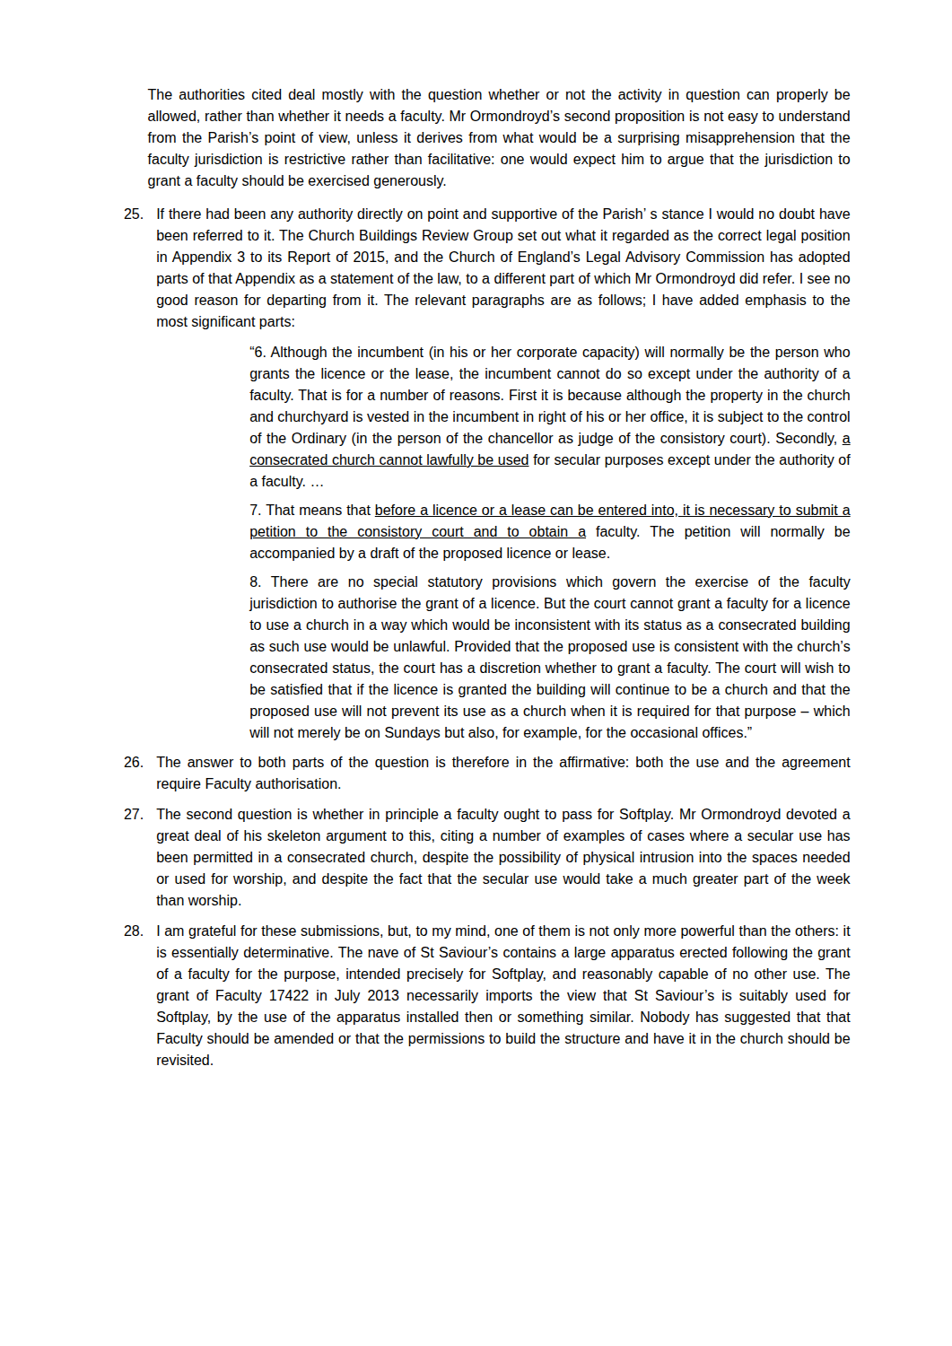The authorities cited deal mostly with the question whether or not the activity in question can properly be allowed, rather than whether it needs a faculty. Mr Ormondroyd’s second proposition is not easy to understand from the Parish’s point of view, unless it derives from what would be a surprising misapprehension that the faculty jurisdiction is restrictive rather than facilitative: one would expect him to argue that the jurisdiction to grant a faculty should be exercised generously.
If there had been any authority directly on point and supportive of the Parish’ s stance I would no doubt have been referred to it. The Church Buildings Review Group set out what it regarded as the correct legal position in Appendix 3 to its Report of 2015, and the Church of England’s Legal Advisory Commission has adopted parts of that Appendix as a statement of the law, to a different part of which Mr Ormondroyd did refer. I see no good reason for departing from it. The relevant paragraphs are as follows; I have added emphasis to the most significant parts:
“6. Although the incumbent (in his or her corporate capacity) will normally be the person who grants the licence or the lease, the incumbent cannot do so except under the authority of a faculty. That is for a number of reasons. First it is because although the property in the church and churchyard is vested in the incumbent in right of his or her office, it is subject to the control of the Ordinary (in the person of the chancellor as judge of the consistory court). Secondly, a consecrated church cannot lawfully be used for secular purposes except under the authority of a faculty. …
7. That means that before a licence or a lease can be entered into, it is necessary to submit a petition to the consistory court and to obtain a faculty. The petition will normally be accompanied by a draft of the proposed licence or lease.
8. There are no special statutory provisions which govern the exercise of the faculty jurisdiction to authorise the grant of a licence. But the court cannot grant a faculty for a licence to use a church in a way which would be inconsistent with its status as a consecrated building as such use would be unlawful. Provided that the proposed use is consistent with the church’s consecrated status, the court has a discretion whether to grant a faculty. The court will wish to be satisfied that if the licence is granted the building will continue to be a church and that the proposed use will not prevent its use as a church when it is required for that purpose – which will not merely be on Sundays but also, for example, for the occasional offices.”
The answer to both parts of the question is therefore in the affirmative: both the use and the agreement require Faculty authorisation.
The second question is whether in principle a faculty ought to pass for Softplay. Mr Ormondroyd devoted a great deal of his skeleton argument to this, citing a number of examples of cases where a secular use has been permitted in a consecrated church, despite the possibility of physical intrusion into the spaces needed or used for worship, and despite the fact that the secular use would take a much greater part of the week than worship.
I am grateful for these submissions, but, to my mind, one of them is not only more powerful than the others: it is essentially determinative. The nave of St Saviour’s contains a large apparatus erected following the grant of a faculty for the purpose, intended precisely for Softplay, and reasonably capable of no other use. The grant of Faculty 17422 in July 2013 necessarily imports the view that St Saviour’s is suitably used for Softplay, by the use of the apparatus installed then or something similar. Nobody has suggested that that Faculty should be amended or that the permissions to build the structure and have it in the church should be revisited.